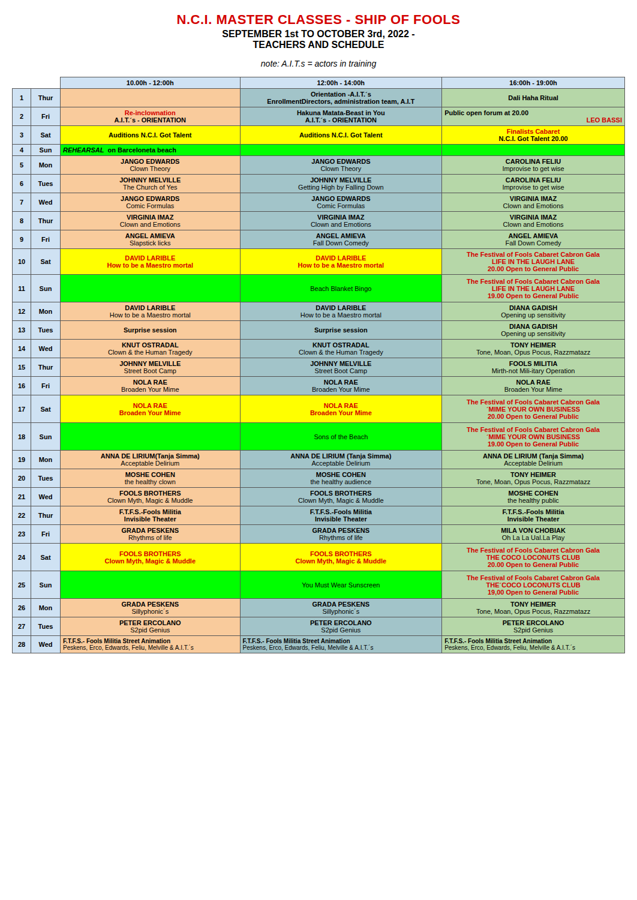N.C.I. MASTER CLASSES - SHIP OF FOOLS
SEPTEMBER 1st TO OCTOBER 3rd, 2022 -
TEACHERS AND SCHEDULE
note: A.I.T.s = actors in training
| | | 10.00h - 12:00h | 12:00h - 14:00h | 16:00h - 19:00h |
| --- | --- | --- | --- | --- |
| 1 | Thur | | Orientation -A.I.T.´s EnrollmentDirectors, administration team, A.I.T | Dali Haha Ritual |
| 2 | Fri | Re-inclownation A.I.T.´s - ORIENTATION | Hakuna Matata-Beast in You A.I.T.´s - ORIENTATION | Public open forum at 20.00 LEO BASSI |
| 3 | Sat | Auditions N.C.I. Got Talent | Auditions N.C.I. Got Talent | Finalists Cabaret N.C.I. Got Talent 20.00 |
| 4 | Sun | REHEARSAL on Barceloneta beach | | |
| 5 | Mon | JANGO EDWARDS Clown Theory | JANGO EDWARDS Clown Theory | CAROLINA FELIU Improvise to get wise |
| 6 | Tues | JOHNNY MELVILLE The Church of Yes | JOHNNY MELVILLE Getting High by Falling Down | CAROLINA FELIU Improvise to get wise |
| 7 | Wed | JANGO EDWARDS Comic Formulas | JANGO EDWARDS Comic Formulas | VIRGINIA IMAZ Clown and Emotions |
| 8 | Thur | VIRGINIA IMAZ Clown and Emotions | VIRGINIA IMAZ Clown and Emotions | VIRGINIA IMAZ Clown and Emotions |
| 9 | Fri | ANGEL AMIEVA Slapstick licks | ANGEL AMIEVA Fall Down Comedy | ANGEL AMIEVA Fall Down Comedy |
| 10 | Sat | DAVID LARIBLE How to be a Maestro mortal | DAVID LARIBLE How to be a Maestro mortal | The Festival of Fools Cabaret Cabron Gala LIFE IN THE LAUGH LANE 20.00 Open to General Public |
| 11 | Sun | | Beach Blanket Bingo | The Festival of Fools Cabaret Cabron Gala LIFE IN THE LAUGH LANE 19.00 Open to General Public |
| 12 | Mon | DAVID LARIBLE How to be a Maestro mortal | DAVID LARIBLE How to be a Maestro mortal | DIANA GADISH Opening up sensitivity |
| 13 | Tues | Surprise session | Surprise session | DIANA GADISH Opening up sensitivity |
| 14 | Wed | KNUT OSTRADAL Clown & the Human Tragedy | KNUT OSTRADAL Clown & the Human Tragedy | TONY HEIMER Tone, Moan, Opus Pocus, Razzmatazz |
| 15 | Thur | JOHNNY MELVILLE Street Boot Camp | JOHNNY MELVILLE Street Boot Camp | FOOLS MILITIA Mirth-not Mili-itary Operation |
| 16 | Fri | NOLA RAE Broaden Your Mime | NOLA RAE Broaden Your Mime | NOLA RAE Broaden Your Mime |
| 17 | Sat | NOLA RAE Broaden Your Mime | NOLA RAE Broaden Your Mime | The Festival of Fools Cabaret Cabron Gala ´MIME YOUR OWN BUSINESS 20.00 Open to General Public |
| 18 | Sun | | Sons of the Beach | The Festival of Fools Cabaret Cabron Gala ´MIME YOUR OWN BUSINESS 19.00 Open to General Public |
| 19 | Mon | ANNA DE LIRIUM(Tanja Simma) Acceptable Delirium | ANNA DE LIRIUM (Tanja Simma) Acceptable Delirium | ANNA DE LIRIUM (Tanja Simma) Acceptable Delirium |
| 20 | Tues | MOSHE COHEN the healthy clown | MOSHE COHEN the healthy audience | TONY HEIMER Tone, Moan, Opus Pocus, Razzmatazz |
| 21 | Wed | FOOLS BROTHERS Clown Myth, Magic & Muddle | FOOLS BROTHERS Clown Myth, Magic & Muddle | MOSHE COHEN the healthy public |
| 22 | Thur | F.T.F.S.-Fools Militia Invisible Theater | F.T.F.S.-Fools Militia Invisible Theater | F.T.F.S.-Fools Militia Invisible Theater |
| 23 | Fri | GRADA PESKENS Rhythms of life | GRADA PESKENS Rhythms of life | MILA VON CHOBIAK Oh La La Ual.La Play |
| 24 | Sat | FOOLS BROTHERS Clown Myth, Magic & Muddle | FOOLS BROTHERS Clown Myth, Magic & Muddle | The Festival of Fools Cabaret Cabron Gala THE COCO LOCONUTS CLUB 20.00 Open to General Public |
| 25 | Sun | | You Must Wear Sunscreen | The Festival of Fools Cabaret Cabron Gala THE´COCO LOCONUTS CLUB 19,00 Open to General Public |
| 26 | Mon | GRADA PESKENS Sillyphonic´s | GRADA PESKENS Sillyphonic´s | TONY HEIMER Tone, Moan, Opus Pocus, Razzmatazz |
| 27 | Tues | PETER ERCOLANO S2pid Genius | PETER ERCOLANO S2pid Genius | PETER ERCOLANO S2pid Genius |
| 28 | Wed | F.T.F.S.- Fools Militia Street Animation Peskens, Erco, Edwards, Feliu, Melville & A.I.T.´s | F.T.F.S.- Fools Militia Street Animation Peskens, Erco, Edwards, Feliu, Melville & A.I.T.´s | F.T.F.S.- Fools Militia Street Animation Peskens, Erco, Edwards, Feliu, Melville & A.I.T.´s |